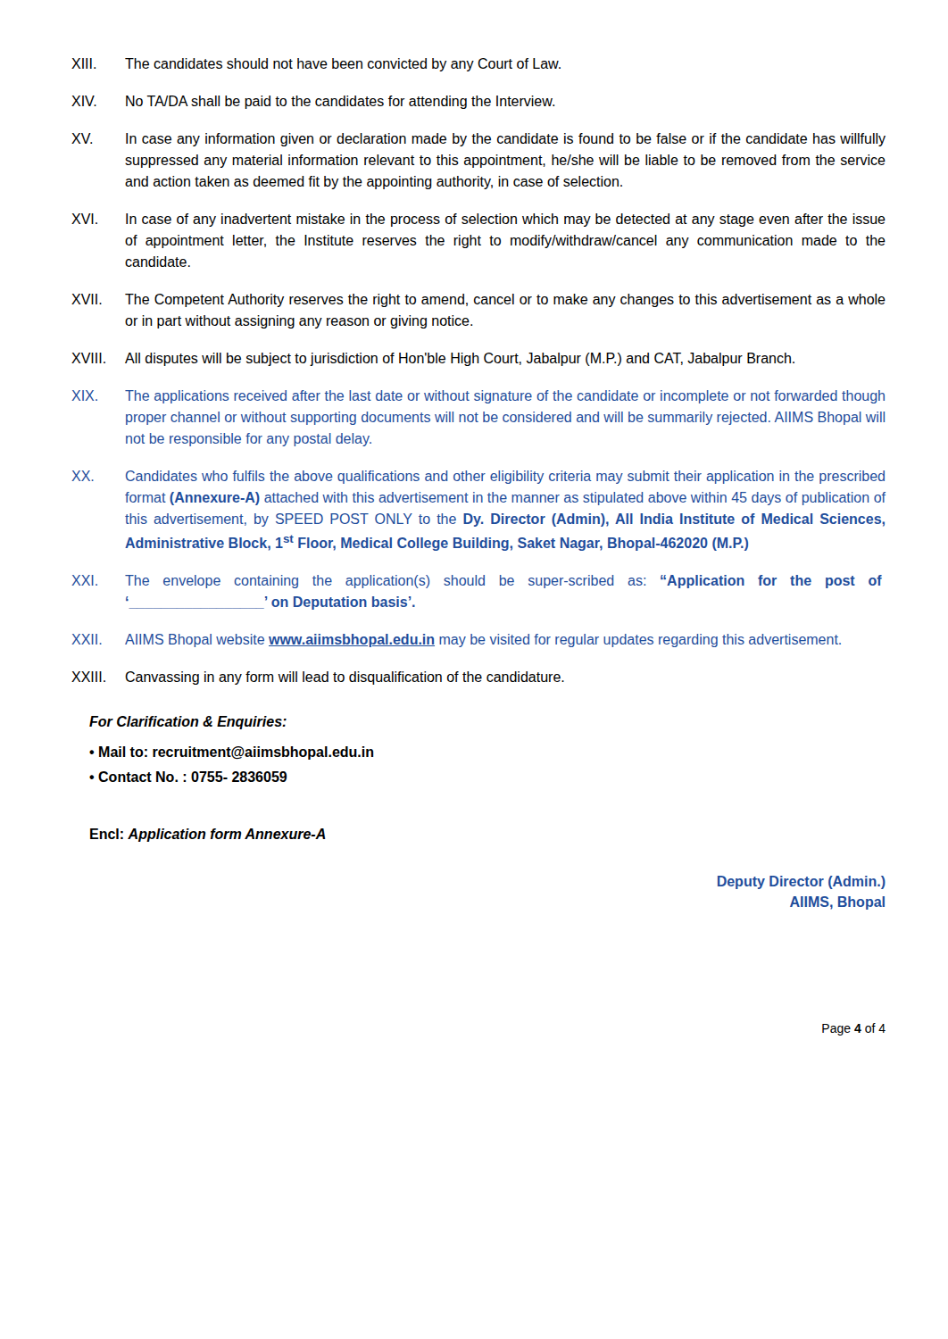XIII. The candidates should not have been convicted by any Court of Law.
XIV. No TA/DA shall be paid to the candidates for attending the Interview.
XV. In case any information given or declaration made by the candidate is found to be false or if the candidate has willfully suppressed any material information relevant to this appointment, he/she will be liable to be removed from the service and action taken as deemed fit by the appointing authority, in case of selection.
XVI. In case of any inadvertent mistake in the process of selection which may be detected at any stage even after the issue of appointment letter, the Institute reserves the right to modify/withdraw/cancel any communication made to the candidate.
XVII. The Competent Authority reserves the right to amend, cancel or to make any changes to this advertisement as a whole or in part without assigning any reason or giving notice.
XVIII. All disputes will be subject to jurisdiction of Hon'ble High Court, Jabalpur (M.P.) and CAT, Jabalpur Branch.
XIX. The applications received after the last date or without signature of the candidate or incomplete or not forwarded though proper channel or without supporting documents will not be considered and will be summarily rejected. AIIMS Bhopal will not be responsible for any postal delay.
XX. Candidates who fulfils the above qualifications and other eligibility criteria may submit their application in the prescribed format (Annexure-A) attached with this advertisement in the manner as stipulated above within 45 days of publication of this advertisement, by SPEED POST ONLY to the Dy. Director (Admin), All India Institute of Medical Sciences, Administrative Block, 1st Floor, Medical College Building, Saket Nagar, Bhopal-462020 (M.P.)
XXI. The envelope containing the application(s) should be super-scribed as: “Application for the post of ‘_________________’ on Deputation basis’.
XXII. AIIMS Bhopal website www.aiimsbhopal.edu.in may be visited for regular updates regarding this advertisement.
XXIII. Canvassing in any form will lead to disqualification of the candidature.
For Clarification & Enquiries:
Mail to: recruitment@aiimsbhopal.edu.in
Contact No. : 0755- 2836059
Encl: Application form Annexure-A
Deputy Director (Admin.)
AIIMS, Bhopal
Page 4 of 4